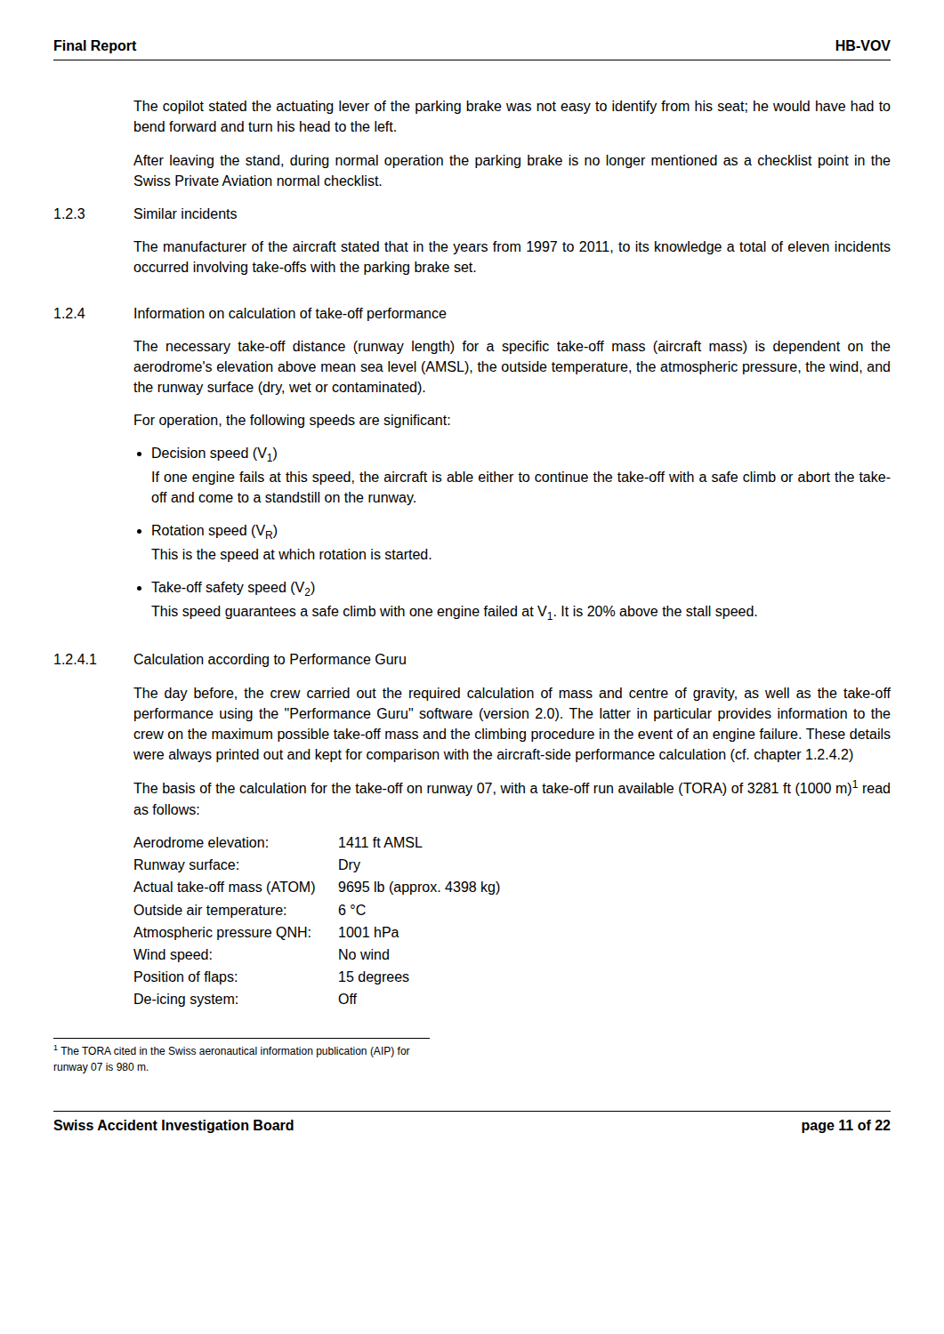Final Report HB-VOV
The copilot stated the actuating lever of the parking brake was not easy to identify from his seat; he would have had to bend forward and turn his head to the left.
After leaving the stand, during normal operation the parking brake is no longer mentioned as a checklist point in the Swiss Private Aviation normal checklist.
1.2.3
Similar incidents
The manufacturer of the aircraft stated that in the years from 1997 to 2011, to its knowledge a total of eleven incidents occurred involving take-offs with the parking brake set.
1.2.4
Information on calculation of take-off performance
The necessary take-off distance (runway length) for a specific take-off mass (aircraft mass) is dependent on the aerodrome's elevation above mean sea level (AMSL), the outside temperature, the atmospheric pressure, the wind, and the runway surface (dry, wet or contaminated).
For operation, the following speeds are significant:
Decision speed (V1)
If one engine fails at this speed, the aircraft is able either to continue the take-off with a safe climb or abort the take-off and come to a standstill on the runway.
Rotation speed (VR)
This is the speed at which rotation is started.
Take-off safety speed (V2)
This speed guarantees a safe climb with one engine failed at V1. It is 20% above the stall speed.
1.2.4.1
Calculation according to Performance Guru
The day before, the crew carried out the required calculation of mass and centre of gravity, as well as the take-off performance using the "Performance Guru" software (version 2.0). The latter in particular provides information to the crew on the maximum possible take-off mass and the climbing procedure in the event of an engine failure. These details were always printed out and kept for comparison with the aircraft-side performance calculation (cf. chapter 1.2.4.2)
The basis of the calculation for the take-off on runway 07, with a take-off run available (TORA) of 3281 ft (1000 m)1 read as follows:
| Aerodrome elevation: | 1411 ft AMSL |
| Runway surface: | Dry |
| Actual take-off mass (ATOM) | 9695 lb (approx. 4398 kg) |
| Outside air temperature: | 6 °C |
| Atmospheric pressure QNH: | 1001 hPa |
| Wind speed: | No wind |
| Position of flaps: | 15 degrees |
| De-icing system: | Off |
1 The TORA cited in the Swiss aeronautical information publication (AIP) for runway 07 is 980 m.
Swiss Accident Investigation Board page 11 of 22